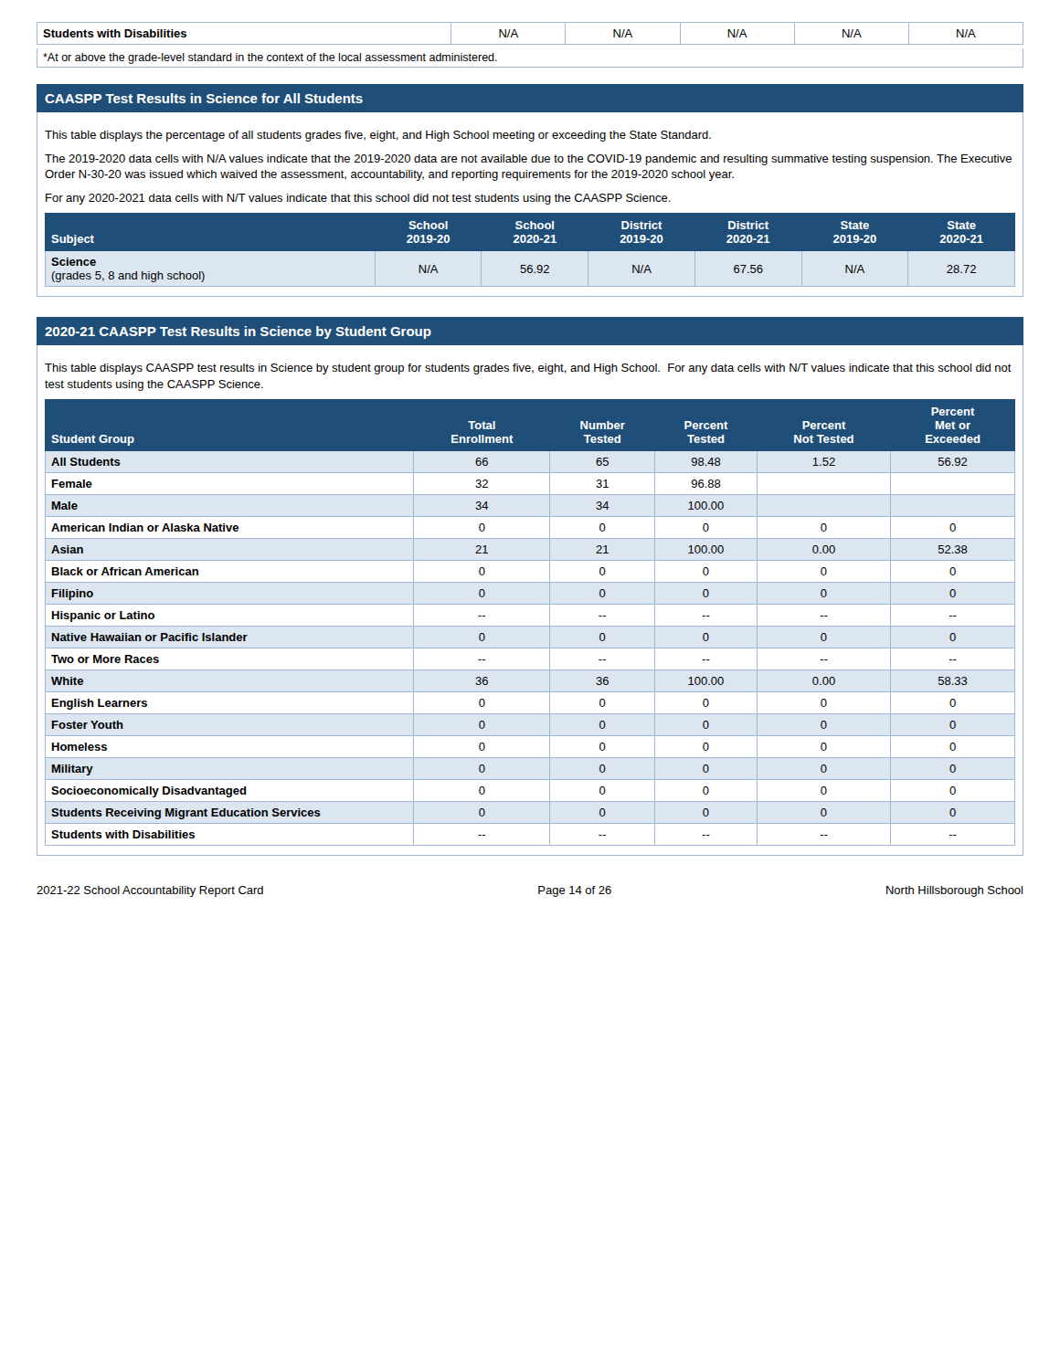| Students with Disabilities | N/A | N/A | N/A | N/A | N/A |
*At or above the grade-level standard in the context of the local assessment administered.
CAASPP Test Results in Science for All Students
This table displays the percentage of all students grades five, eight, and High School meeting or exceeding the State Standard.
The 2019-2020 data cells with N/A values indicate that the 2019-2020 data are not available due to the COVID-19 pandemic and resulting summative testing suspension. The Executive Order N-30-20 was issued which waived the assessment, accountability, and reporting requirements for the 2019-2020 school year.
For any 2020-2021 data cells with N/T values indicate that this school did not test students using the CAASPP Science.
| Subject | School 2019-20 | School 2020-21 | District 2019-20 | District 2020-21 | State 2019-20 | State 2020-21 |
| --- | --- | --- | --- | --- | --- | --- |
| Science (grades 5, 8 and high school) | N/A | 56.92 | N/A | 67.56 | N/A | 28.72 |
2020-21 CAASPP Test Results in Science by Student Group
This table displays CAASPP test results in Science by student group for students grades five, eight, and High School. For any data cells with N/T values indicate that this school did not test students using the CAASPP Science.
| Student Group | Total Enrollment | Number Tested | Percent Tested | Percent Not Tested | Percent Met or Exceeded |
| --- | --- | --- | --- | --- | --- |
| All Students | 66 | 65 | 98.48 | 1.52 | 56.92 |
| Female | 32 | 31 | 96.88 | | |
| Male | 34 | 34 | 100.00 | | |
| American Indian or Alaska Native | 0 | 0 | 0 | 0 | 0 |
| Asian | 21 | 21 | 100.00 | 0.00 | 52.38 |
| Black or African American | 0 | 0 | 0 | 0 | 0 |
| Filipino | 0 | 0 | 0 | 0 | 0 |
| Hispanic or Latino | -- | -- | -- | -- | -- |
| Native Hawaiian or Pacific Islander | 0 | 0 | 0 | 0 | 0 |
| Two or More Races | -- | -- | -- | -- | -- |
| White | 36 | 36 | 100.00 | 0.00 | 58.33 |
| English Learners | 0 | 0 | 0 | 0 | 0 |
| Foster Youth | 0 | 0 | 0 | 0 | 0 |
| Homeless | 0 | 0 | 0 | 0 | 0 |
| Military | 0 | 0 | 0 | 0 | 0 |
| Socioeconomically Disadvantaged | 0 | 0 | 0 | 0 | 0 |
| Students Receiving Migrant Education Services | 0 | 0 | 0 | 0 | 0 |
| Students with Disabilities | -- | -- | -- | -- | -- |
2021-22 School Accountability Report Card
Page 14 of 26
North Hillsborough School